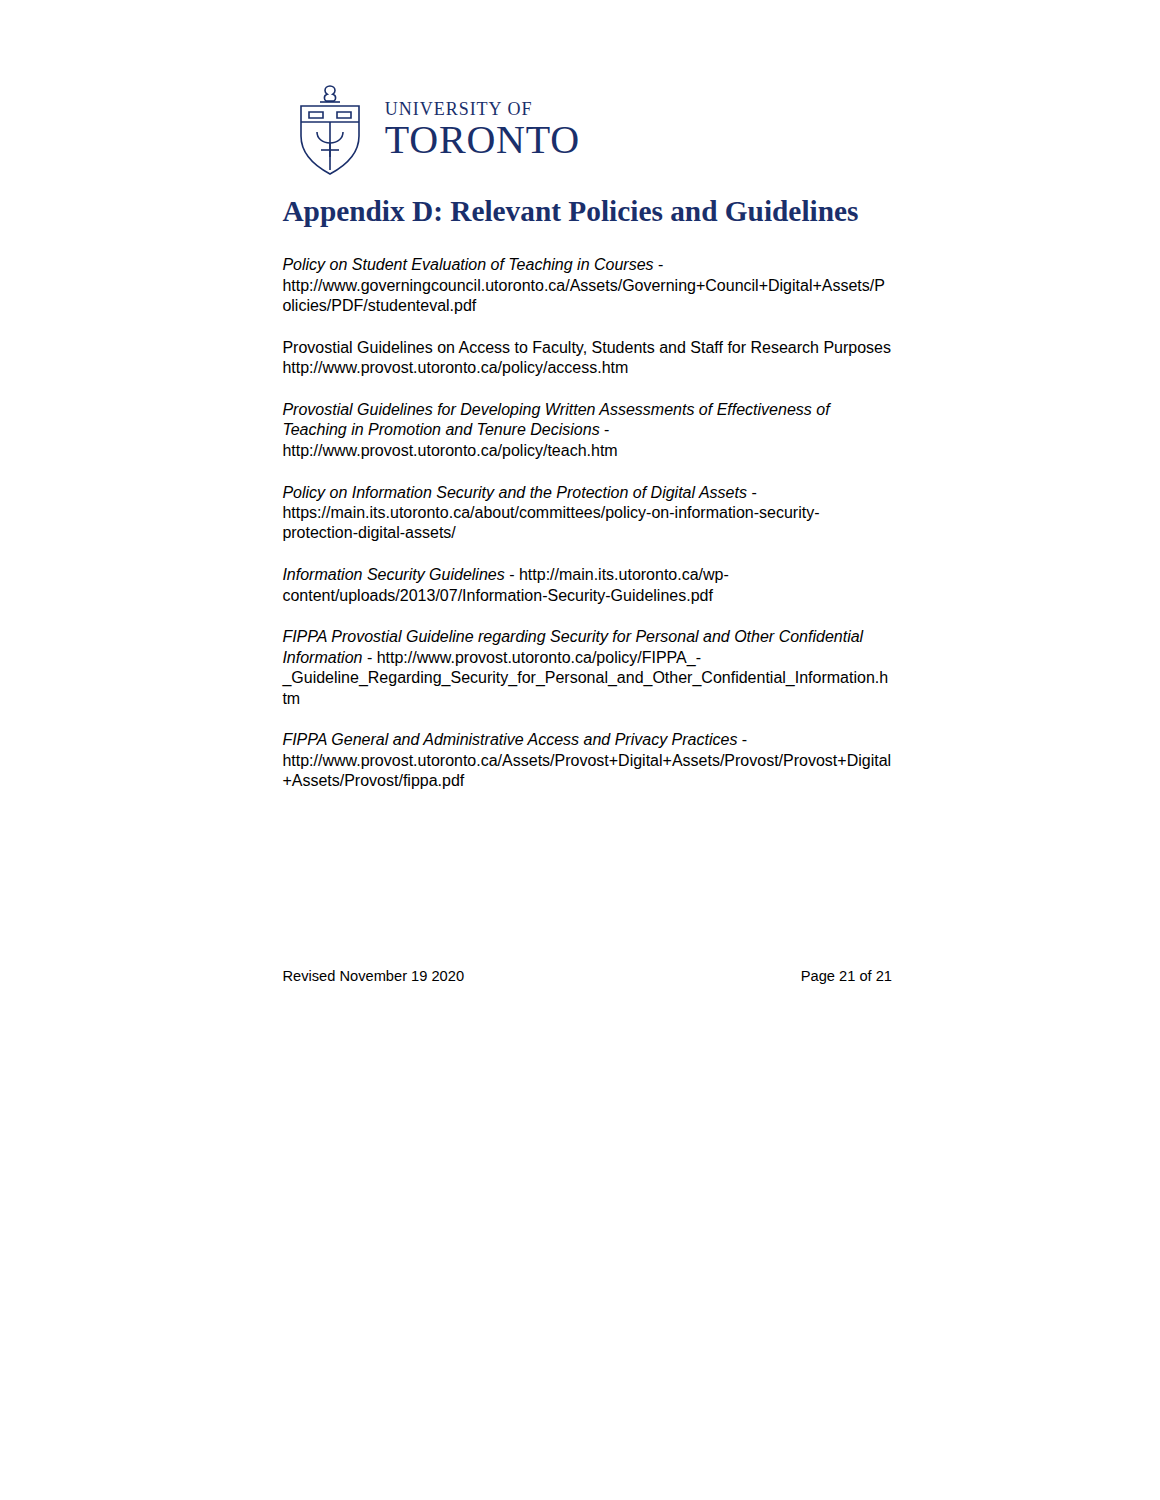UNIVERSITY OF TORONTO
Appendix D: Relevant Policies and Guidelines
Policy on Student Evaluation of Teaching in Courses - http://www.governingcouncil.utoronto.ca/Assets/Governing+Council+Digital+Assets/Policies/PDF/studenteval.pdf
Provostial Guidelines on Access to Faculty, Students and Staff for Research Purposes http://www.provost.utoronto.ca/policy/access.htm
Provostial Guidelines for Developing Written Assessments of Effectiveness of Teaching in Promotion and Tenure Decisions - http://www.provost.utoronto.ca/policy/teach.htm
Policy on Information Security and the Protection of Digital Assets - https://main.its.utoronto.ca/about/committees/policy-on-information-security-protection-digital-assets/
Information Security Guidelines - http://main.its.utoronto.ca/wp-content/uploads/2013/07/Information-Security-Guidelines.pdf
FIPPA Provostial Guideline regarding Security for Personal and Other Confidential Information - http://www.provost.utoronto.ca/policy/FIPPA_-_Guideline_Regarding_Security_for_Personal_and_Other_Confidential_Information.htm
FIPPA General and Administrative Access and Privacy Practices - http://www.provost.utoronto.ca/Assets/Provost+Digital+Assets/Provost/Provost+Digital+Assets/Provost/fippa.pdf
Revised November 19 2020 Page 21 of 21